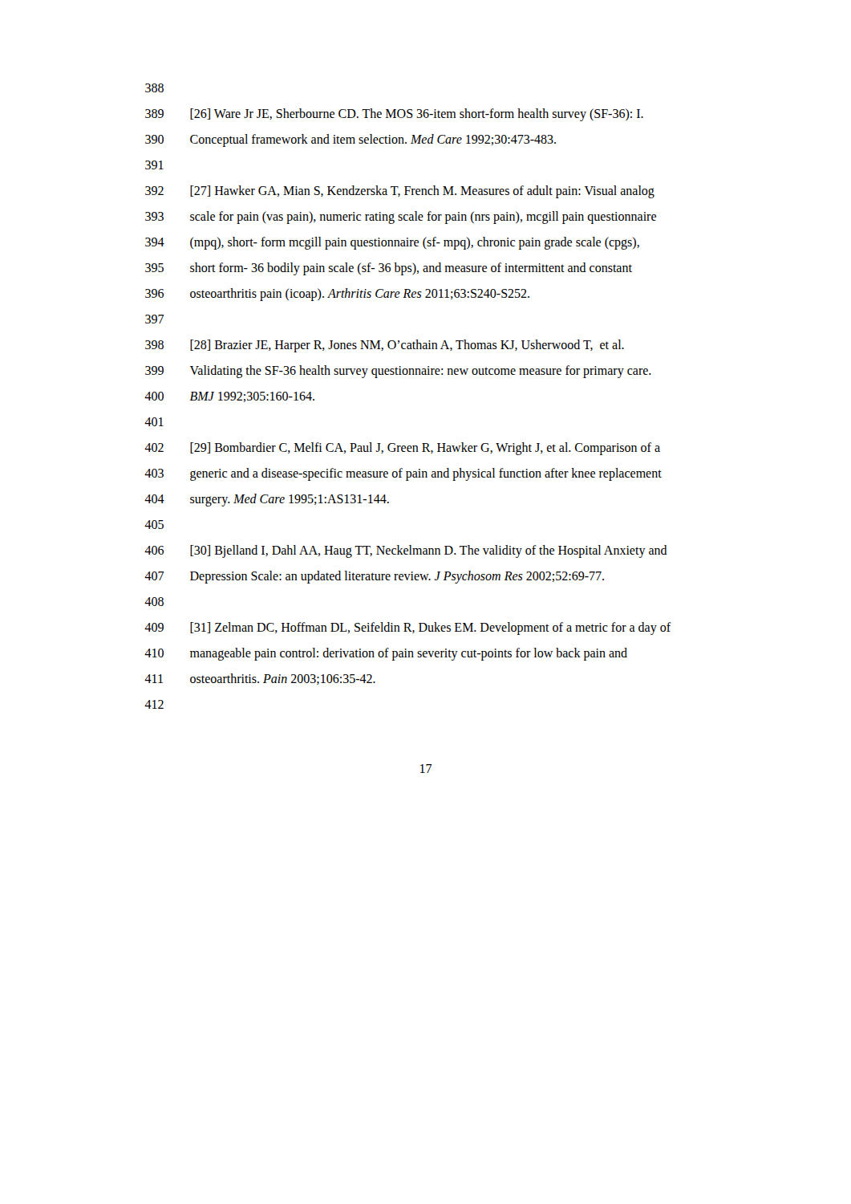388
389[26] Ware Jr JE, Sherbourne CD. The MOS 36-item short-form health survey (SF-36): I.
390 Conceptual framework and item selection. Med Care 1992;30:473-483.
391
392[27] Hawker GA, Mian S, Kendzerska T, French M. Measures of adult pain: Visual analog
393 scale for pain (vas pain), numeric rating scale for pain (nrs pain), mcgill pain questionnaire
394(mpq), short- form mcgill pain questionnaire (sf- mpq), chronic pain grade scale (cpgs),
395 short form- 36 bodily pain scale (sf- 36 bps), and measure of intermittent and constant
396 osteoarthritis pain (icoap). Arthritis Care Res 2011;63:S240-S252.
397
398[28] Brazier JE, Harper R, Jones NM, O’cathain A, Thomas KJ, Usherwood T, et al.
399 Validating the SF-36 health survey questionnaire: new outcome measure for primary care.
400 BMJ 1992;305:160-164.
401
402[29] Bombardier C, Melfi CA, Paul J, Green R, Hawker G, Wright J, et al. Comparison of a
403 generic and a disease-specific measure of pain and physical function after knee replacement
404 surgery. Med Care 1995;1:AS131-144.
405
406[30] Bjelland I, Dahl AA, Haug TT, Neckelmann D. The validity of the Hospital Anxiety and
407 Depression Scale: an updated literature review. J Psychosom Res 2002;52:69-77.
408
409[31] Zelman DC, Hoffman DL, Seifeldin R, Dukes EM. Development of a metric for a day of
410 manageable pain control: derivation of pain severity cut-points for low back pain and
411 osteoarthritis. Pain 2003;106:35-42.
412
17